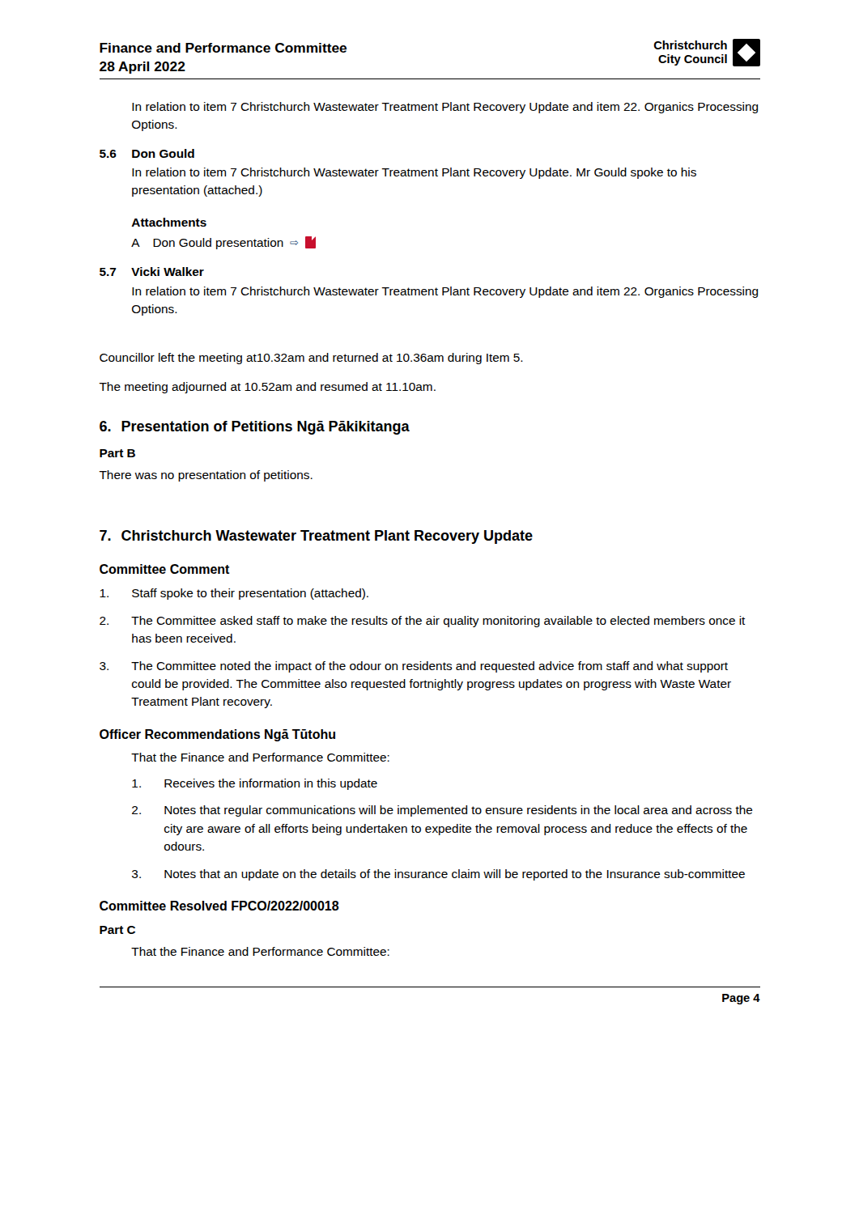Finance and Performance Committee
28 April 2022
Christchurch City Council
In relation to item 7 Christchurch Wastewater Treatment Plant Recovery Update and item 22. Organics Processing Options.
5.6 Don Gould
In relation to item 7 Christchurch Wastewater Treatment Plant Recovery Update. Mr Gould spoke to his presentation (attached.)
Attachments
A Don Gould presentation ⇨
5.7 Vicki Walker
In relation to item 7 Christchurch Wastewater Treatment Plant Recovery Update and item 22. Organics Processing Options.
Councillor left the meeting at10.32am and returned at 10.36am during Item 5.
The meeting adjourned at 10.52am and resumed at 11.10am.
6. Presentation of Petitions Ngā Pākikitanga
Part B
There was no presentation of petitions.
7. Christchurch Wastewater Treatment Plant Recovery Update
Committee Comment
Staff spoke to their presentation (attached).
The Committee asked staff to make the results of the air quality monitoring available to elected members once it has been received.
The Committee noted the impact of the odour on residents and requested advice from staff and what support could be provided. The Committee also requested fortnightly progress updates on progress with Waste Water Treatment Plant recovery.
Officer Recommendations Ngā Tūtohu
That the Finance and Performance Committee:
Receives the information in this update
Notes that regular communications will be implemented to ensure residents in the local area and across the city are aware of all efforts being undertaken to expedite the removal process and reduce the effects of the odours.
Notes that an update on the details of the insurance claim will be reported to the Insurance sub-committee
Committee Resolved FPCO/2022/00018
Part C
That the Finance and Performance Committee:
Page 4